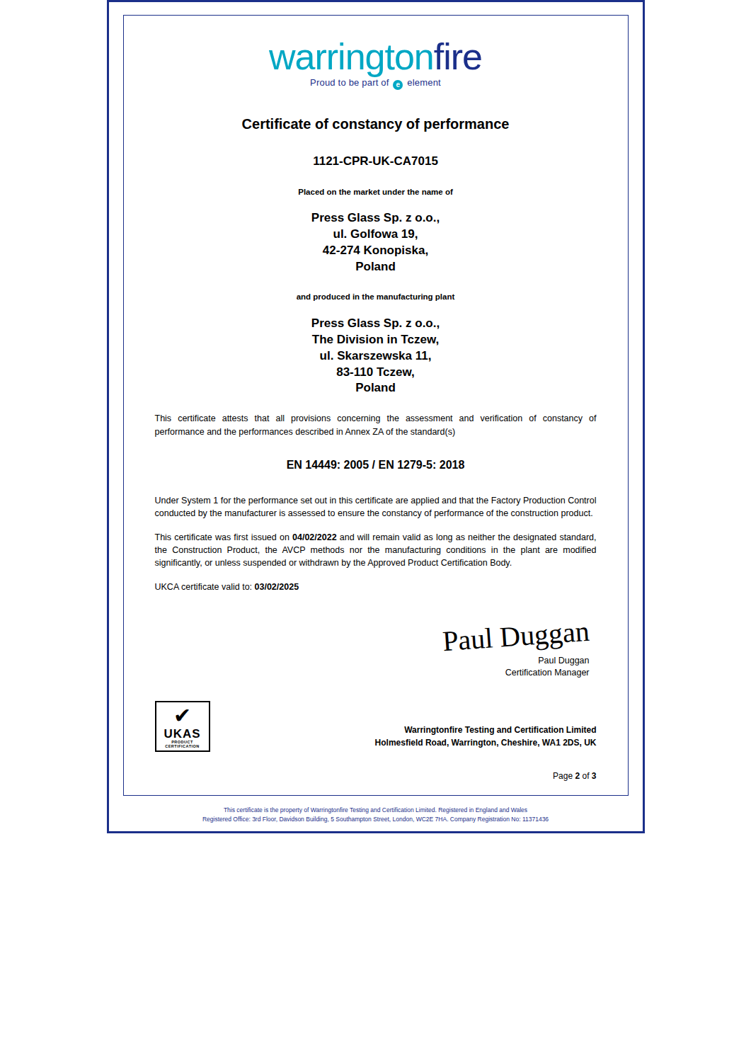warrington fire
Proud to be part of e element
Certificate of constancy of performance
1121-CPR-UK-CA7015
Placed on the market under the name of
Press Glass Sp. z o.o.,
ul. Golfowa 19,
42-274 Konopiska,
Poland
and produced in the manufacturing plant
Press Glass Sp. z o.o.,
The Division in Tczew,
ul. Skarszewska 11,
83-110 Tczew,
Poland
This certificate attests that all provisions concerning the assessment and verification of constancy of performance and the performances described in Annex ZA of the standard(s)
EN 14449: 2005 / EN 1279-5: 2018
Under System 1 for the performance set out in this certificate are applied and that the Factory Production Control conducted by the manufacturer is assessed to ensure the constancy of performance of the construction product.
This certificate was first issued on 04/02/2022 and will remain valid as long as neither the designated standard, the Construction Product, the AVCP methods nor the manufacturing conditions in the plant are modified significantly, or unless suspended or withdrawn by the Approved Product Certification Body.
UKCA certificate valid to: 03/02/2025
Paul Duggan
Paul Duggan
Certification Manager
✔
UKAS
PRODUCT
CERTIFICATION
Warringtonfire Testing and Certification Limited
Holmesfield Road, Warrington, Cheshire, WA1 2DS, UK
Page 2 of 3
This certificate is the property of Warringtonfire Testing and Certification Limited. Registered in England and Wales
Registered Office: 3rd Floor, Davidson Building, 5 Southampton Street, London, WC2E 7HA. Company Registration No: 11371436